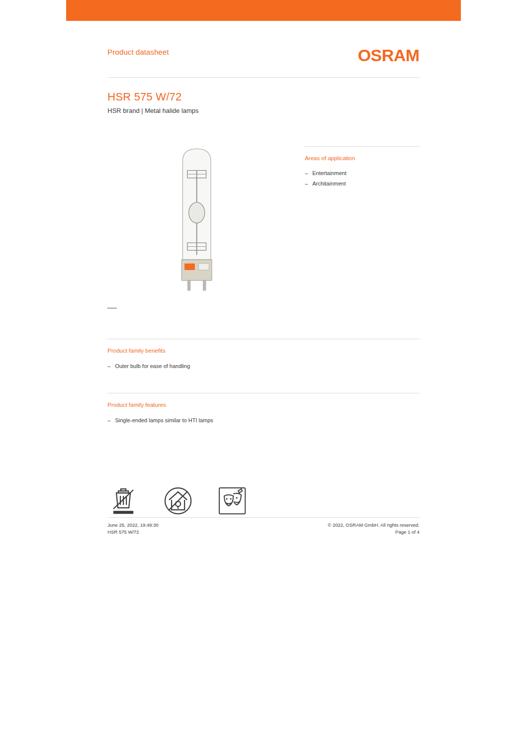Product datasheet
OSRAM
HSR 575 W/72
HSR brand | Metal halide lamps
Areas of application
Entertainment
Architainment
Product family benefits
Outer bulb for ease of handling
Product family features
Single-ended lamps similar to HTI lamps
June 25, 2022, 19:49:30
HSR 575 W/72
© 2022, OSRAM GmbH. All rights reserved.
Page 1 of 4